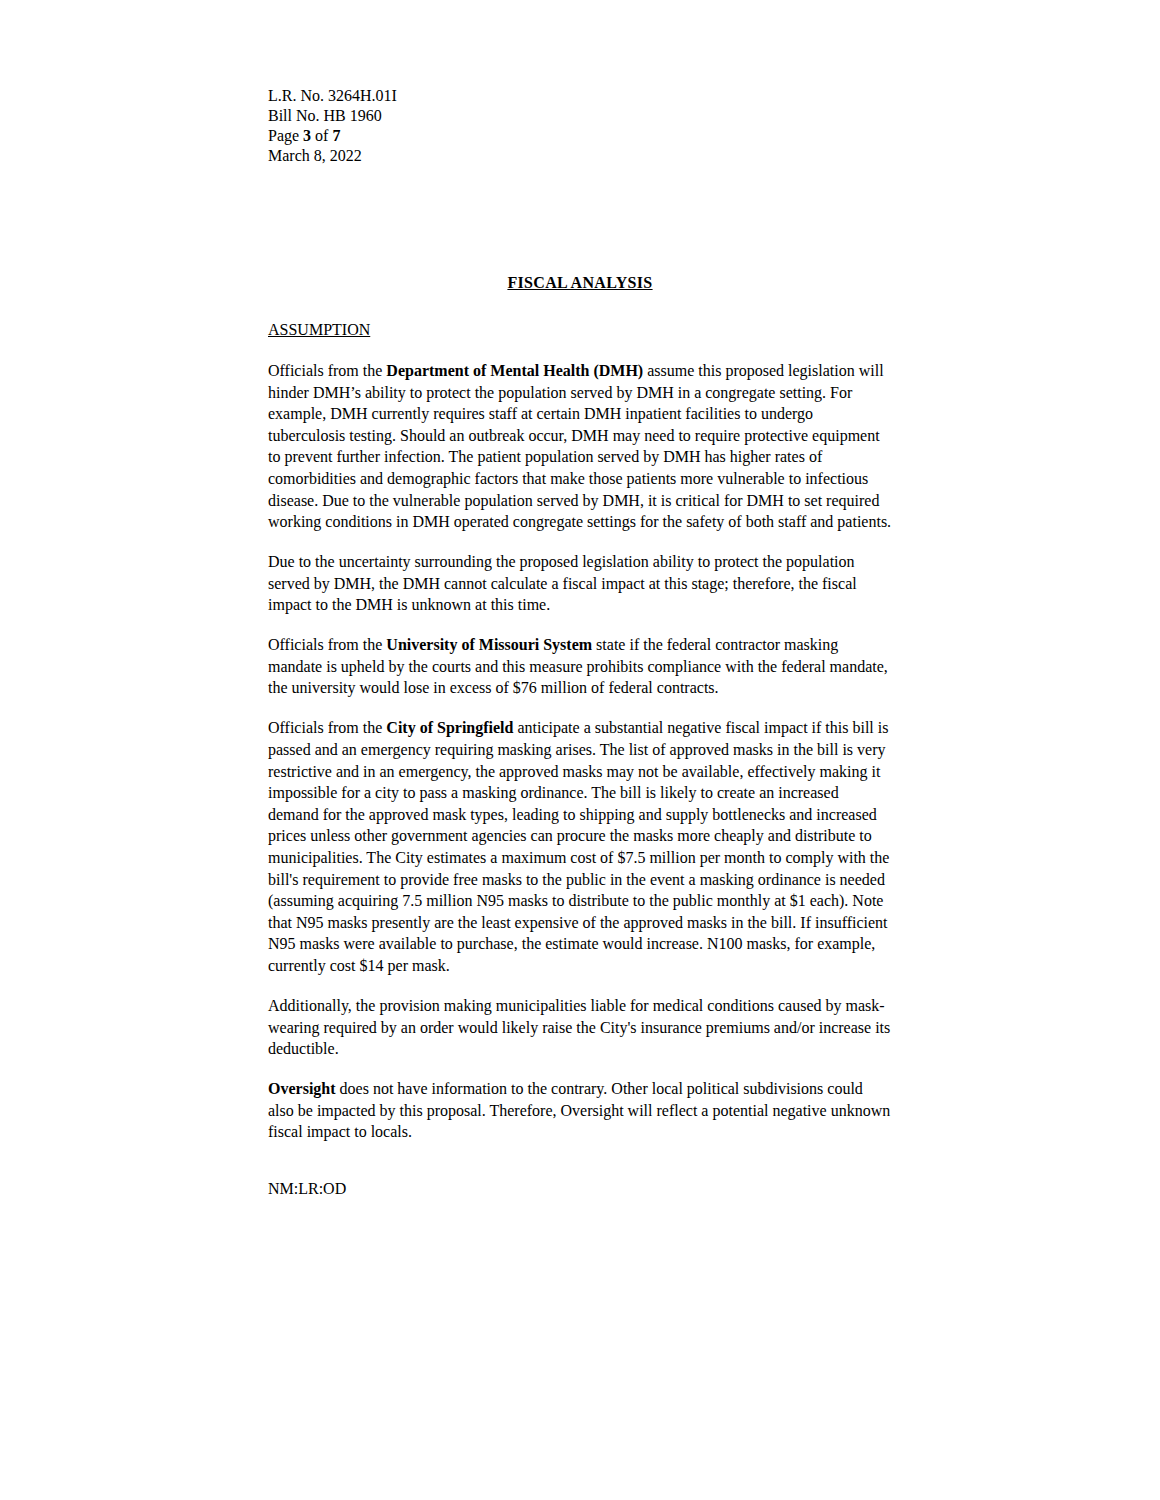L.R. No. 3264H.01I
Bill No. HB 1960
Page 3 of 7
March 8, 2022
FISCAL ANALYSIS
ASSUMPTION
Officials from the Department of Mental Health (DMH) assume this proposed legislation will hinder DMH’s ability to protect the population served by DMH in a congregate setting. For example, DMH currently requires staff at certain DMH inpatient facilities to undergo tuberculosis testing. Should an outbreak occur, DMH may need to require protective equipment to prevent further infection. The patient population served by DMH has higher rates of comorbidities and demographic factors that make those patients more vulnerable to infectious disease. Due to the vulnerable population served by DMH, it is critical for DMH to set required working conditions in DMH operated congregate settings for the safety of both staff and patients.
Due to the uncertainty surrounding the proposed legislation ability to protect the population served by DMH, the DMH cannot calculate a fiscal impact at this stage; therefore, the fiscal impact to the DMH is unknown at this time.
Officials from the University of Missouri System state if the federal contractor masking mandate is upheld by the courts and this measure prohibits compliance with the federal mandate, the university would lose in excess of $76 million of federal contracts.
Officials from the City of Springfield anticipate a substantial negative fiscal impact if this bill is passed and an emergency requiring masking arises. The list of approved masks in the bill is very restrictive and in an emergency, the approved masks may not be available, effectively making it impossible for a city to pass a masking ordinance. The bill is likely to create an increased demand for the approved mask types, leading to shipping and supply bottlenecks and increased prices unless other government agencies can procure the masks more cheaply and distribute to municipalities. The City estimates a maximum cost of $7.5 million per month to comply with the bill's requirement to provide free masks to the public in the event a masking ordinance is needed (assuming acquiring 7.5 million N95 masks to distribute to the public monthly at $1 each). Note that N95 masks presently are the least expensive of the approved masks in the bill. If insufficient N95 masks were available to purchase, the estimate would increase. N100 masks, for example, currently cost $14 per mask.
Additionally, the provision making municipalities liable for medical conditions caused by mask-wearing required by an order would likely raise the City's insurance premiums and/or increase its deductible.
Oversight does not have information to the contrary. Other local political subdivisions could also be impacted by this proposal. Therefore, Oversight will reflect a potential negative unknown fiscal impact to locals.
NM:LR:OD